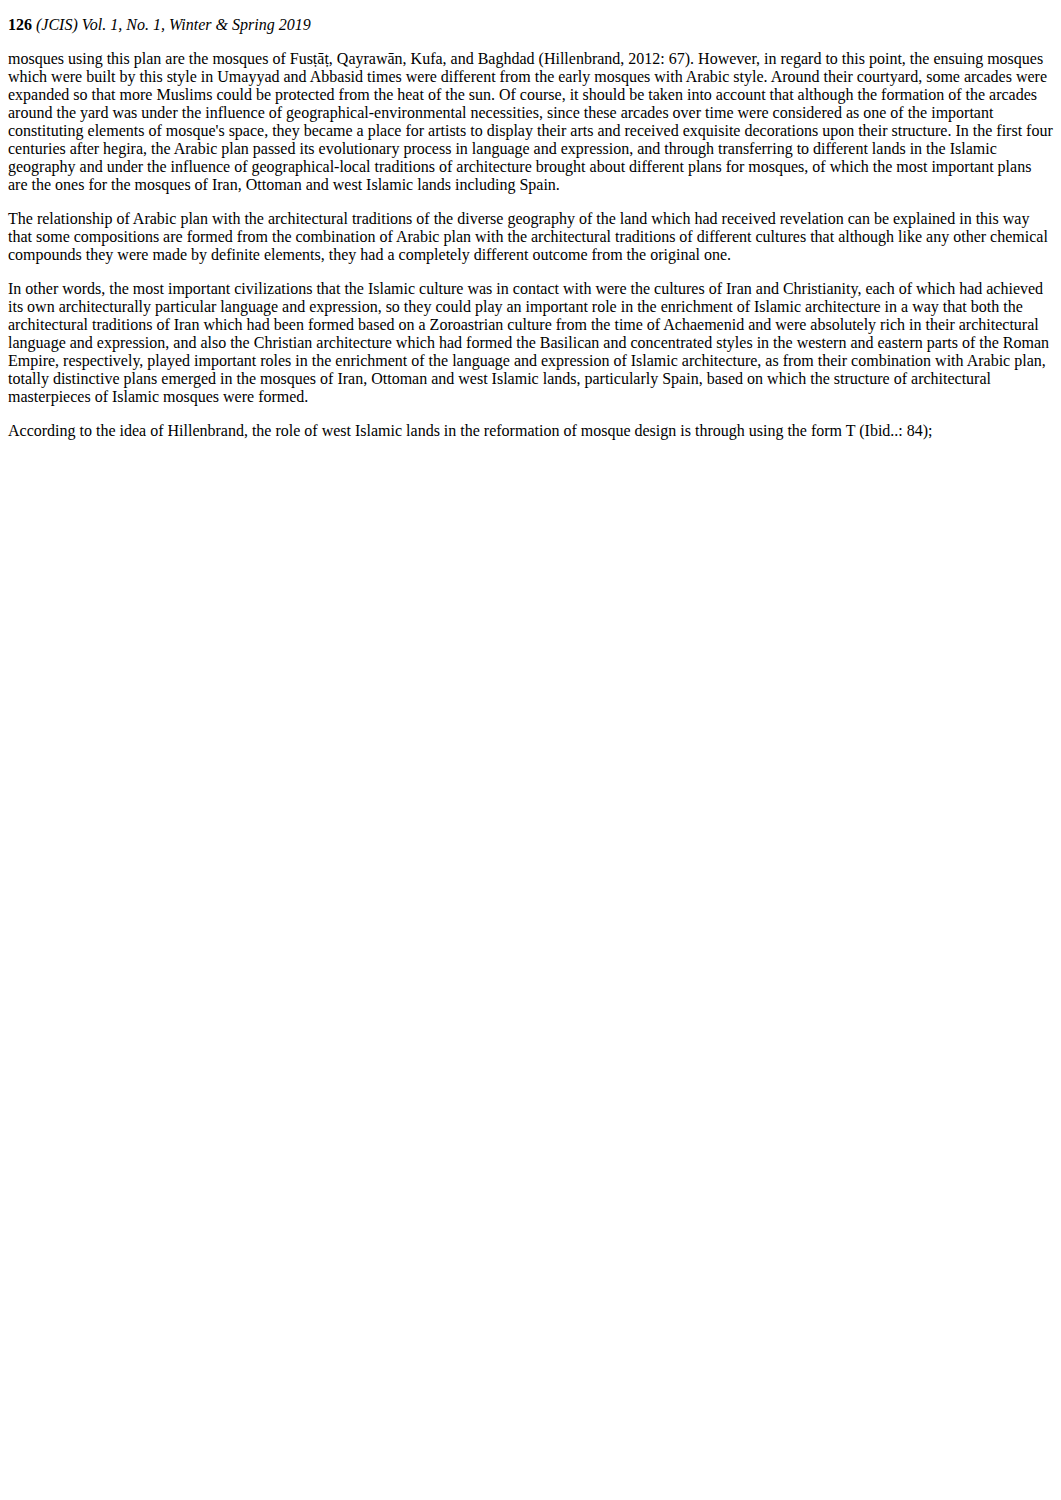126 (JCIS) Vol. 1, No. 1, Winter & Spring 2019
mosques using this plan are the mosques of Fusṭāṭ, Qayrawān, Kufa, and Baghdad (Hillenbrand, 2012: 67). However, in regard to this point, the ensuing mosques which were built by this style in Umayyad and Abbasid times were different from the early mosques with Arabic style. Around their courtyard, some arcades were expanded so that more Muslims could be protected from the heat of the sun. Of course, it should be taken into account that although the formation of the arcades around the yard was under the influence of geographical-environmental necessities, since these arcades over time were considered as one of the important constituting elements of mosque's space, they became a place for artists to display their arts and received exquisite decorations upon their structure. In the first four centuries after hegira, the Arabic plan passed its evolutionary process in language and expression, and through transferring to different lands in the Islamic geography and under the influence of geographical-local traditions of architecture brought about different plans for mosques, of which the most important plans are the ones for the mosques of Iran, Ottoman and west Islamic lands including Spain.
The relationship of Arabic plan with the architectural traditions of the diverse geography of the land which had received revelation can be explained in this way that some compositions are formed from the combination of Arabic plan with the architectural traditions of different cultures that although like any other chemical compounds they were made by definite elements, they had a completely different outcome from the original one.
In other words, the most important civilizations that the Islamic culture was in contact with were the cultures of Iran and Christianity, each of which had achieved its own architecturally particular language and expression, so they could play an important role in the enrichment of Islamic architecture in a way that both the architectural traditions of Iran which had been formed based on a Zoroastrian culture from the time of Achaemenid and were absolutely rich in their architectural language and expression, and also the Christian architecture which had formed the Basilican and concentrated styles in the western and eastern parts of the Roman Empire, respectively, played important roles in the enrichment of the language and expression of Islamic architecture, as from their combination with Arabic plan, totally distinctive plans emerged in the mosques of Iran, Ottoman and west Islamic lands, particularly Spain, based on which the structure of architectural masterpieces of Islamic mosques were formed.
According to the idea of Hillenbrand, the role of west Islamic lands in the reformation of mosque design is through using the form T (Ibid..: 84);